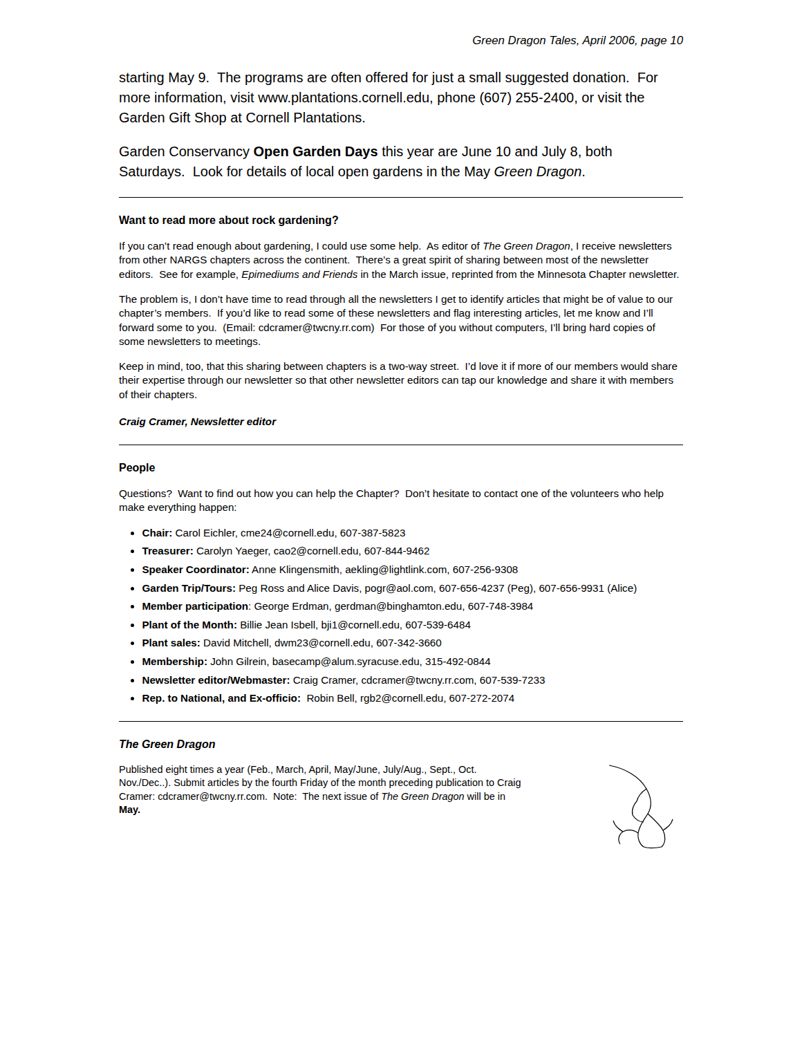Green Dragon Tales, April 2006, page 10
starting May 9. The programs are often offered for just a small suggested donation. For more information, visit www.plantations.cornell.edu, phone (607) 255-2400, or visit the Garden Gift Shop at Cornell Plantations.
Garden Conservancy Open Garden Days this year are June 10 and July 8, both Saturdays. Look for details of local open gardens in the May Green Dragon.
Want to read more about rock gardening?
If you can’t read enough about gardening, I could use some help. As editor of The Green Dragon, I receive newsletters from other NARGS chapters across the continent. There’s a great spirit of sharing between most of the newsletter editors. See for example, Epimediums and Friends in the March issue, reprinted from the Minnesota Chapter newsletter.
The problem is, I don’t have time to read through all the newsletters I get to identify articles that might be of value to our chapter’s members. If you’d like to read some of these newsletters and flag interesting articles, let me know and I’ll forward some to you. (Email: cdcramer@twcny.rr.com) For those of you without computers, I’ll bring hard copies of some newsletters to meetings.
Keep in mind, too, that this sharing between chapters is a two-way street. I’d love it if more of our members would share their expertise through our newsletter so that other newsletter editors can tap our knowledge and share it with members of their chapters.
Craig Cramer, Newsletter editor
People
Questions? Want to find out how you can help the Chapter? Don’t hesitate to contact one of the volunteers who help make everything happen:
Chair: Carol Eichler, cme24@cornell.edu, 607-387-5823
Treasurer: Carolyn Yaeger, cao2@cornell.edu, 607-844-9462
Speaker Coordinator: Anne Klingensmith, aekling@lightlink.com, 607-256-9308
Garden Trip/Tours: Peg Ross and Alice Davis, pogr@aol.com, 607-656-4237 (Peg), 607-656-9931 (Alice)
Member participation: George Erdman, gerdman@binghamton.edu, 607-748-3984
Plant of the Month: Billie Jean Isbell, bji1@cornell.edu, 607-539-6484
Plant sales: David Mitchell, dwm23@cornell.edu, 607-342-3660
Membership: John Gilrein, basecamp@alum.syracuse.edu, 315-492-0844
Newsletter editor/Webmaster: Craig Cramer, cdcramer@twcny.rr.com, 607-539-7233
Rep. to National, and Ex-officio: Robin Bell, rgb2@cornell.edu, 607-272-2074
The Green Dragon
Published eight times a year (Feb., March, April, May/June, July/Aug., Sept., Oct. Nov./Dec..). Submit articles by the fourth Friday of the month preceding publication to Craig Cramer: cdcramer@twcny.rr.com. Note: The next issue of The Green Dragon will be in May.